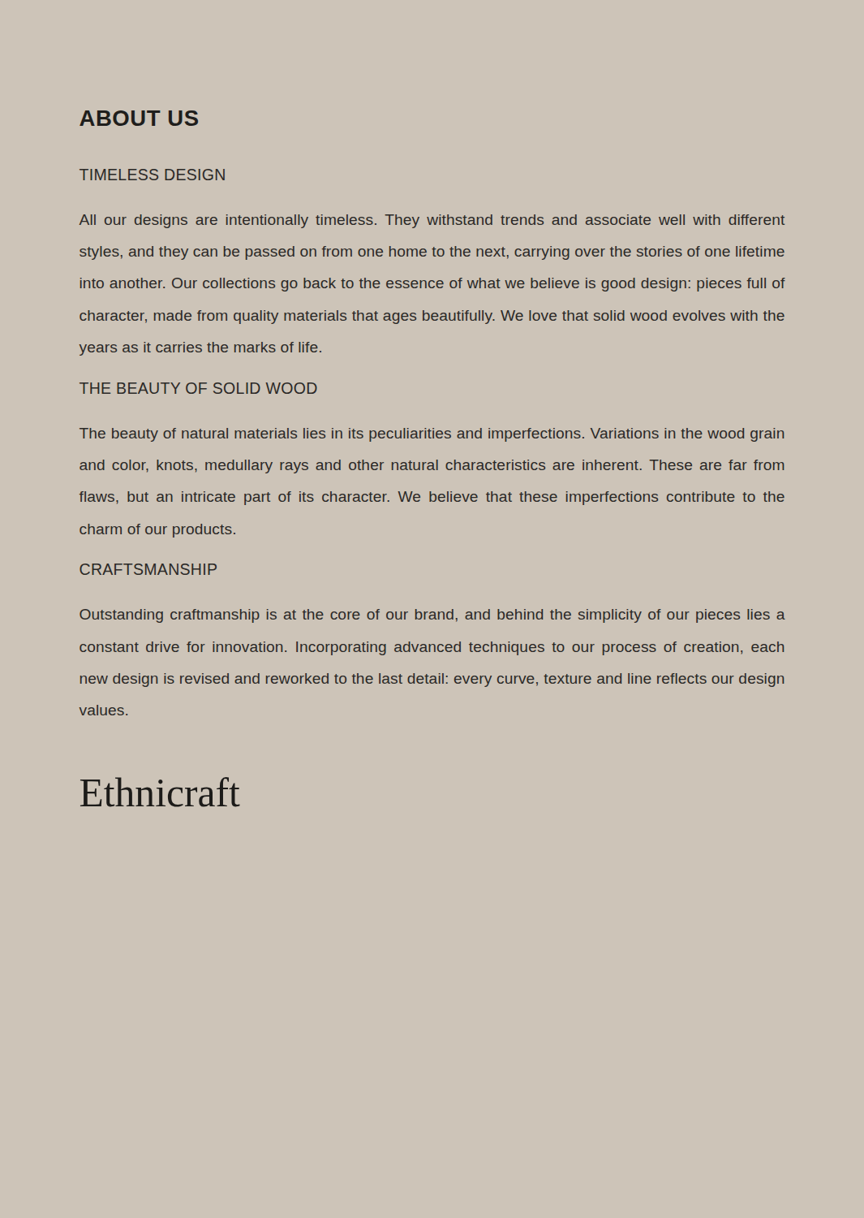ABOUT US
TIMELESS DESIGN
All our designs are intentionally timeless. They withstand trends and associate well with different styles, and they can be passed on from one home to the next, carrying over the stories of one lifetime into another. Our collections go back to the essence of what we believe is good design: pieces full of character, made from quality materials that ages beautifully. We love that solid wood evolves with the years as it carries the marks of life.
THE BEAUTY OF SOLID WOOD
The beauty of natural materials lies in its peculiarities and imperfections. Variations in the wood grain and color, knots, medullary rays and other natural characteristics are inherent. These are far from flaws, but an intricate part of its character. We believe that these imperfections contribute to the charm of our products.
CRAFTSMANSHIP
Outstanding craftmanship is at the core of our brand, and behind the simplicity of our pieces lies a constant drive for innovation. Incorporating advanced techniques to our process of creation, each new design is revised and reworked to the last detail: every curve, texture and line reflects our design values.
Ethnicraft